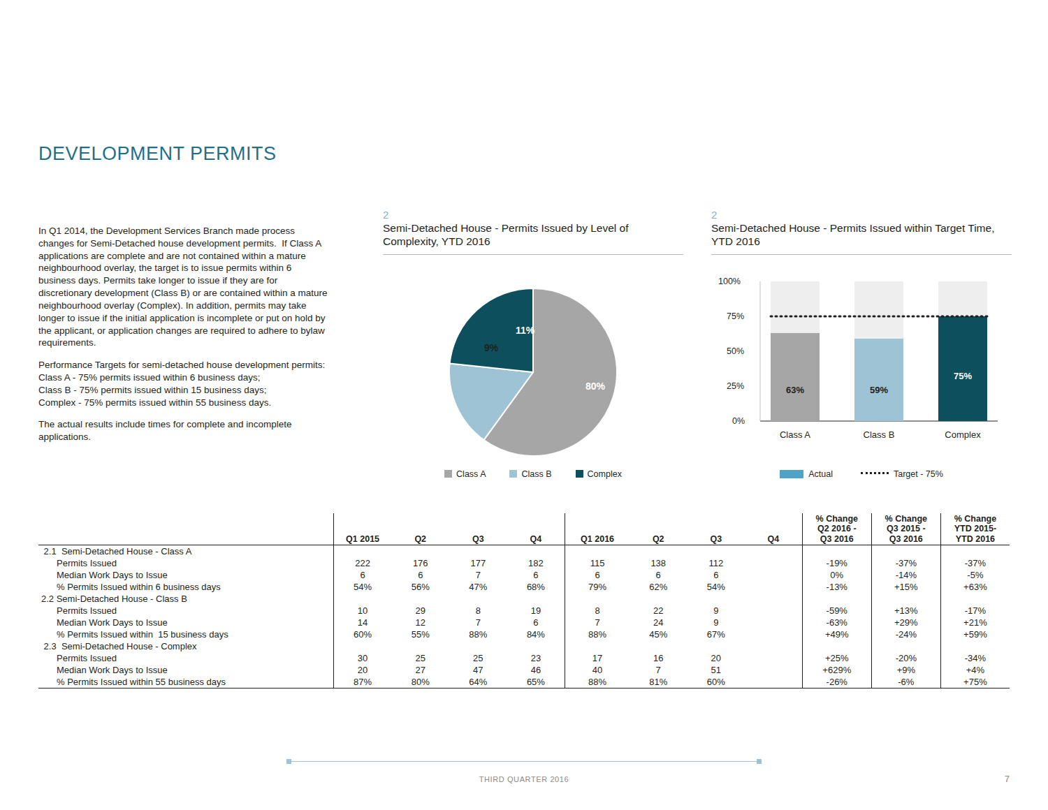DEVELOPMENT PERMITS
In Q1 2014, the Development Services Branch made process changes for Semi-Detached house development permits. If Class A applications are complete and are not contained within a mature neighbourhood overlay, the target is to issue permits within 6 business days. Permits take longer to issue if they are for discretionary development (Class B) or are contained within a mature neighbourhood overlay (Complex). In addition, permits may take longer to issue if the initial application is incomplete or put on hold by the applicant, or application changes are required to adhere to bylaw requirements.
Performance Targets for semi-detached house development permits:
Class A - 75% permits issued within 6 business days;
Class B - 75% permits issued within 15 business days;
Complex - 75% permits issued within 55 business days.
The actual results include times for complete and incomplete applications.
2
Semi-Detached House - Permits Issued by Level of Complexity, YTD 2016
80% 9% 11%
Class A
Class B
Complex
2
Semi-Detached House - Permits Issued within Target Time, YTD 2016
100% 75% 50% 25% 0% 63% 59% 75% Class A Class B Complex
Actual
Target - 75%
| | Q1 2015 | Q2 | Q3 | Q4 | Q1 2016 | Q2 | Q3 | Q4 | % Change Q2 2016 - Q3 2016 | % Change Q3 2015 - Q3 2016 | % Change YTD 2015- YTD 2016 |
| --- | --- | --- | --- | --- | --- | --- | --- | --- | --- | --- | --- |
| 2.1 Semi-Detached House - Class A | | | | | | | | | | | |
| Permits Issued | 222 | 176 | 177 | 182 | 115 | 138 | 112 | | -19% | -37% | -37% |
| Median Work Days to Issue | 6 | 6 | 7 | 6 | 6 | 6 | 6 | | 0% | -14% | -5% |
| % Permits Issued within 6 business days | 54% | 56% | 47% | 68% | 79% | 62% | 54% | | -13% | +15% | +63% |
| 2.2 Semi-Detached House - Class B | | | | | | | | | | | |
| Permits Issued | 10 | 29 | 8 | 19 | 8 | 22 | 9 | | -59% | +13% | -17% |
| Median Work Days to Issue | 14 | 12 | 7 | 6 | 7 | 24 | 9 | | -63% | +29% | +21% |
| % Permits Issued within 15 business days | 60% | 55% | 88% | 84% | 88% | 45% | 67% | | +49% | -24% | +59% |
| 2.3 Semi-Detached House - Complex | | | | | | | | | | | |
| Permits Issued | 30 | 25 | 25 | 23 | 17 | 16 | 20 | | +25% | -20% | -34% |
| Median Work Days to Issue | 20 | 27 | 47 | 46 | 40 | 7 | 51 | | +629% | +9% | +4% |
| % Permits Issued within 55 business days | 87% | 80% | 64% | 65% | 88% | 81% | 60% | | -26% | -6% | +75% |
THIRD QUARTER 2016
7